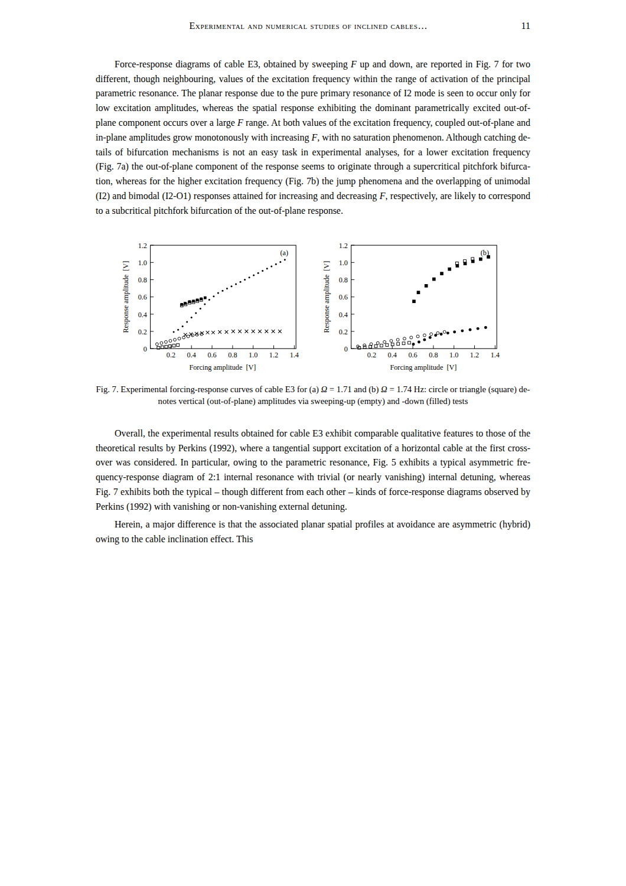Experimental and numerical studies of inclined cables… 11
Force-response diagrams of cable E3, obtained by sweeping F up and down, are reported in Fig. 7 for two different, though neighbouring, values of the excitation frequency within the range of activation of the principal parametric resonance. The planar response due to the pure primary resonance of I2 mode is seen to occur only for low excitation amplitudes, whereas the spatial response exhibiting the dominant parametrically excited out-of-plane component occurs over a large F range. At both values of the excitation frequency, coupled out-of-plane and in-plane amplitudes grow monotonously with increasing F, with no saturation phenomenon. Although catching details of bifurcation mechanisms is not an easy task in experimental analyses, for a lower excitation frequency (Fig. 7a) the out-of-plane component of the response seems to originate through a supercritical pitchfork bifurcation, whereas for the higher excitation frequency (Fig. 7b) the jump phenomena and the overlapping of unimodal (I2) and bimodal (I2-O1) responses attained for increasing and decreasing F, respectively, are likely to correspond to a subcritical pitchfork bifurcation of the out-of-plane response.
(a) 1.2 1.0 0.8 0.6 0.4 0.2 0 0.2 0.4 0.6 0.8 1.0 1.2 1.4 Forcing amplitude [V] Response amplitude [V]
(b) 1.2 1.0 0.8 0.6 0.4 0.2 0 0.2 0.4 0.6 0.8 1.0 1.2 1.4 Forcing amplitude [V] Response amplitude [V]
Fig. 7. Experimental forcing-response curves of cable E3 for (a) Ω = 1.71 and (b) Ω = 1.74 Hz: circle or triangle (square) denotes vertical (out-of-plane) amplitudes via sweeping-up (empty) and -down (filled) tests
Overall, the experimental results obtained for cable E3 exhibit comparable qualitative features to those of the theoretical results by Perkins (1992), where a tangential support excitation of a horizontal cable at the first crossover was considered. In particular, owing to the parametric resonance, Fig. 5 exhibits a typical asymmetric frequency-response diagram of 2:1 internal resonance with trivial (or nearly vanishing) internal detuning, whereas Fig. 7 exhibits both the typical – though different from each other – kinds of force-response diagrams observed by Perkins (1992) with vanishing or non-vanishing external detuning.
Herein, a major difference is that the associated planar spatial profiles at avoidance are asymmetric (hybrid) owing to the cable inclination effect. This